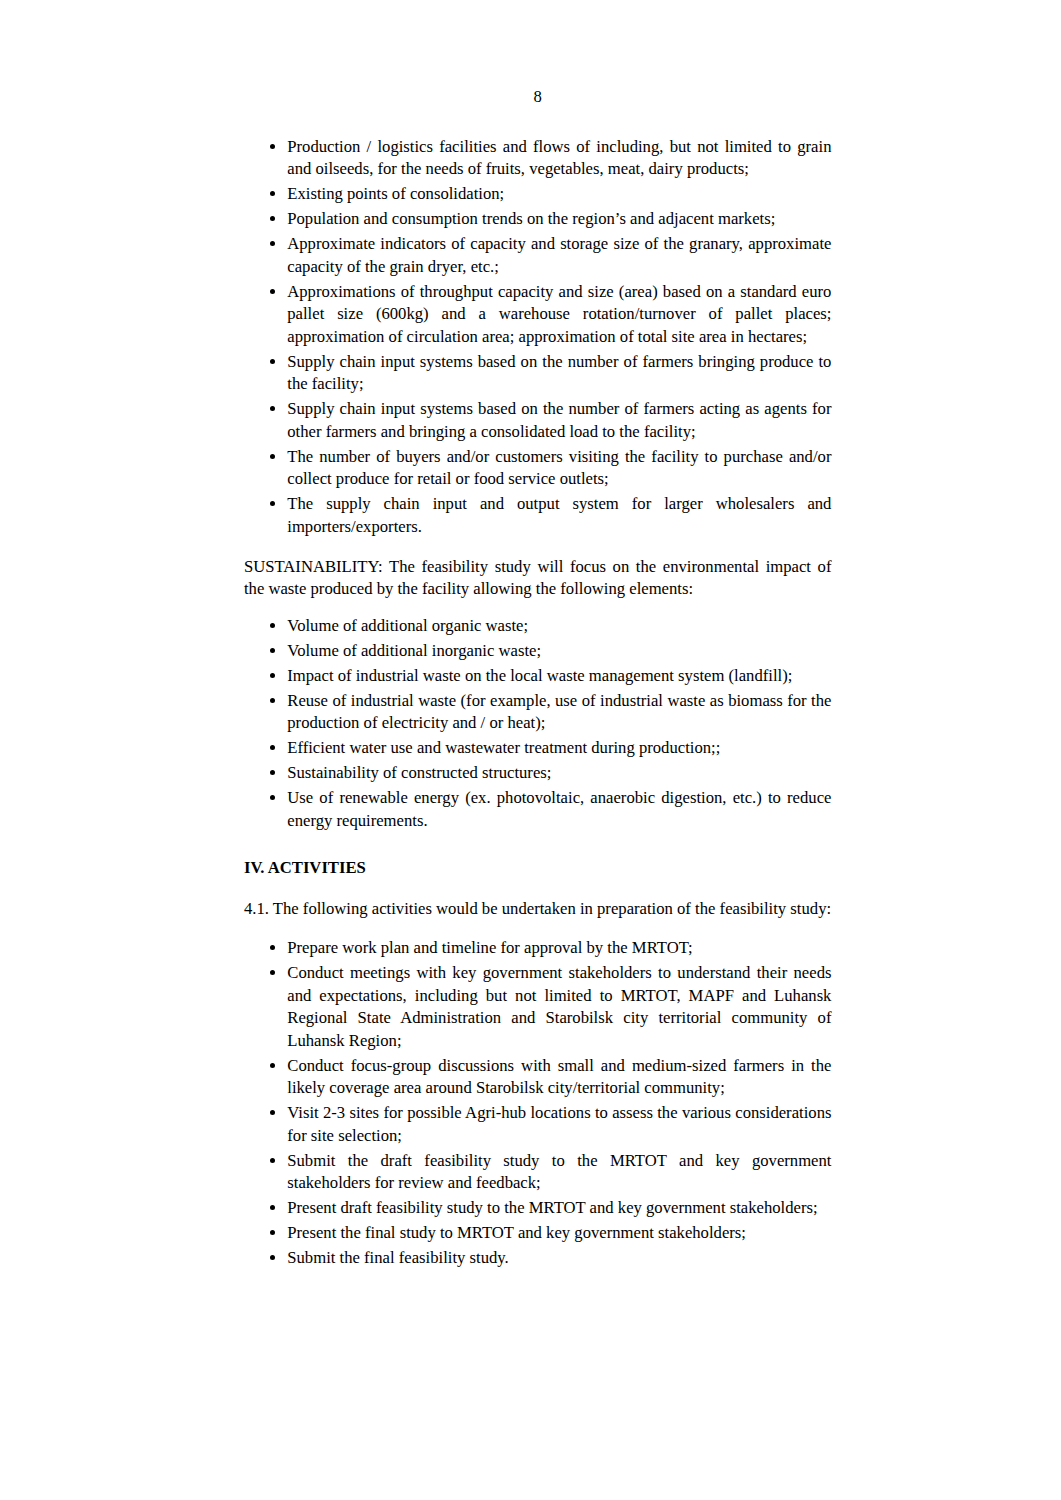8
Production / logistics facilities and flows of including, but not limited to grain and oilseeds, for the needs of fruits, vegetables, meat, dairy products;
Existing points of consolidation;
Population and consumption trends on the region’s and adjacent markets;
Approximate indicators of capacity and storage size of the granary, approximate capacity of the grain dryer, etc.;
Approximations of throughput capacity and size (area) based on a standard euro pallet size (600kg) and a warehouse rotation/turnover of pallet places; approximation of circulation area; approximation of total site area in hectares;
Supply chain input systems based on the number of farmers bringing produce to the facility;
Supply chain input systems based on the number of farmers acting as agents for other farmers and bringing a consolidated load to the facility;
The number of buyers and/or customers visiting the facility to purchase and/or collect produce for retail or food service outlets;
The supply chain input and output system for larger wholesalers and importers/exporters.
SUSTAINABILITY: The feasibility study will focus on the environmental impact of the waste produced by the facility allowing the following elements:
Volume of additional organic waste;
Volume of additional inorganic waste;
Impact of industrial waste on the local waste management system (landfill);
Reuse of industrial waste (for example, use of industrial waste as biomass for the production of electricity and / or heat);
Efficient water use and wastewater treatment during production;;
Sustainability of constructed structures;
Use of renewable energy (ex. photovoltaic, anaerobic digestion, etc.) to reduce energy requirements.
IV. ACTIVITIES
4.1. The following activities would be undertaken in preparation of the feasibility study:
Prepare work plan and timeline for approval by the MRTOT;
Conduct meetings with key government stakeholders to understand their needs and expectations, including but not limited to MRTOT, MAPF and Luhansk Regional State Administration and Starobilsk city territorial community of Luhansk Region;
Conduct focus-group discussions with small and medium-sized farmers in the likely coverage area around Starobilsk city/territorial community;
Visit 2-3 sites for possible Agri-hub locations to assess the various considerations for site selection;
Submit the draft feasibility study to the MRTOT and key government stakeholders for review and feedback;
Present draft feasibility study to the MRTOT and key government stakeholders;
Present the final study to MRTOT and key government stakeholders;
Submit the final feasibility study.